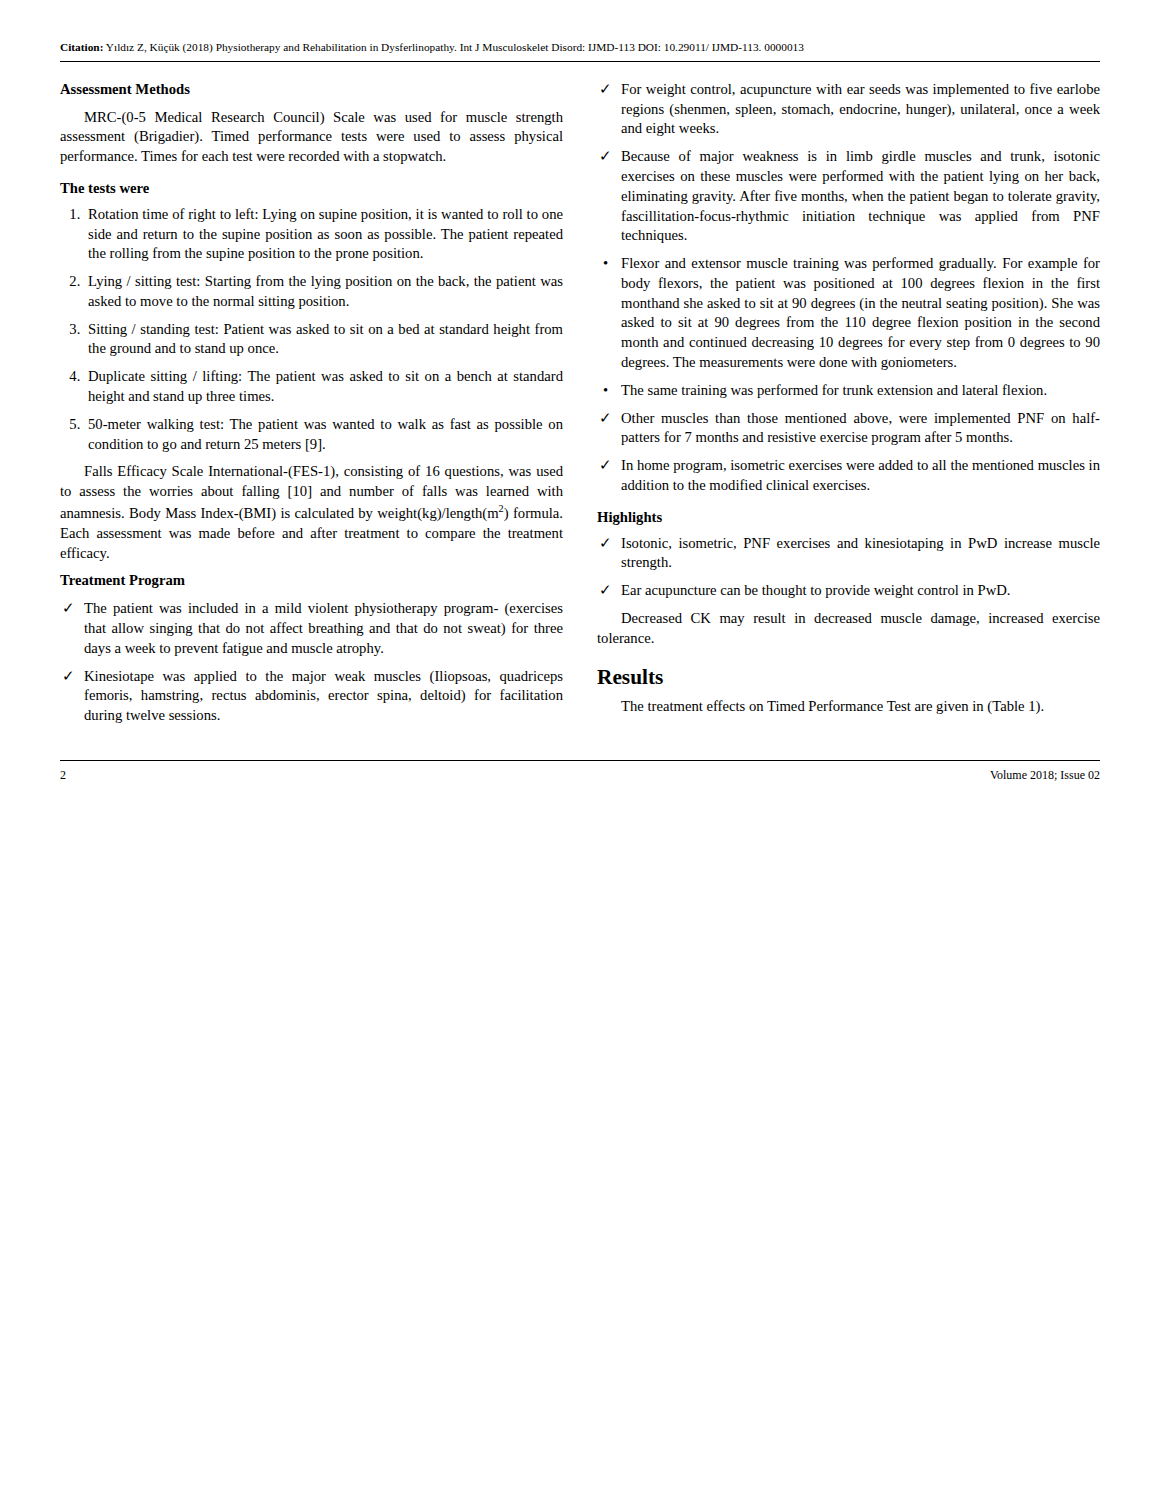Citation: Yıldız Z, Küçük (2018) Physiotherapy and Rehabilitation in Dysferlinopathy. Int J Musculoskelet Disord: IJMD-113 DOI: 10.29011/ IJMD-113. 0000013
Assessment Methods
MRC-(0-5 Medical Research Council) Scale was used for muscle strength assessment (Brigadier). Timed performance tests were used to assess physical performance. Times for each test were recorded with a stopwatch.
The tests were
Rotation time of right to left: Lying on supine position, it is wanted to roll to one side and return to the supine position as soon as possible. The patient repeated the rolling from the supine position to the prone position.
Lying / sitting test: Starting from the lying position on the back, the patient was asked to move to the normal sitting position.
Sitting / standing test: Patient was asked to sit on a bed at standard height from the ground and to stand up once.
Duplicate sitting / lifting: The patient was asked to sit on a bench at standard height and stand up three times.
50-meter walking test: The patient was wanted to walk as fast as possible on condition to go and return 25 meters [9].
Falls Efficacy Scale International-(FES-1), consisting of 16 questions, was used to assess the worries about falling [10] and number of falls was learned with anamnesis. Body Mass Index-(BMI) is calculated by weight(kg)/length(m2) formula. Each assessment was made before and after treatment to compare the treatment efficacy.
Treatment Program
The patient was included in a mild violent physiotherapy program- (exercises that allow singing that do not affect breathing and that do not sweat) for three days a week to prevent fatigue and muscle atrophy.
Kinesiotape was applied to the major weak muscles (Iliopsoas, quadriceps femoris, hamstring, rectus abdominis, erector spina, deltoid) for facilitation during twelve sessions.
For weight control, acupuncture with ear seeds was implemented to five earlobe regions (shenmen, spleen, stomach, endocrine, hunger), unilateral, once a week and eight weeks.
Because of major weakness is in limb girdle muscles and trunk, isotonic exercises on these muscles were performed with the patient lying on her back, eliminating gravity. After five months, when the patient began to tolerate gravity, fascillitation-focus-rhythmic initiation technique was applied from PNF techniques.
Flexor and extensor muscle training was performed gradually. For example for body flexors, the patient was positioned at 100 degrees flexion in the first monthand she asked to sit at 90 degrees (in the neutral seating position). She was asked to sit at 90 degrees from the 110 degree flexion position in the second month and continued decreasing 10 degrees for every step from 0 degrees to 90 degrees. The measurements were done with goniometers.
The same training was performed for trunk extension and lateral flexion.
Other muscles than those mentioned above, were implemented PNF on half-patters for 7 months and resistive exercise program after 5 months.
In home program, isometric exercises were added to all the mentioned muscles in addition to the modified clinical exercises.
Highlights
Isotonic, isometric, PNF exercises and kinesiotaping in PwD increase muscle strength.
Ear acupuncture can be thought to provide weight control in PwD.
Decreased CK may result in decreased muscle damage, increased exercise tolerance.
Results
The treatment effects on Timed Performance Test are given in (Table 1).
2 Volume 2018; Issue 02